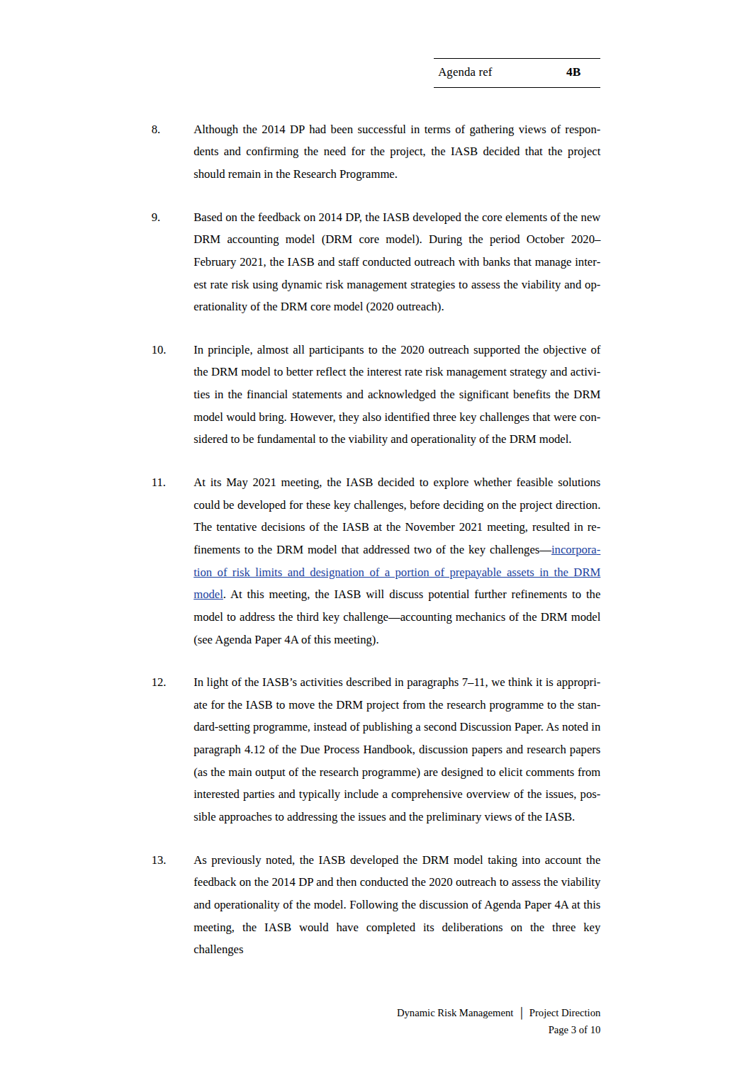Agenda ref 4B
8. Although the 2014 DP had been successful in terms of gathering views of respondents and confirming the need for the project, the IASB decided that the project should remain in the Research Programme.
9. Based on the feedback on 2014 DP, the IASB developed the core elements of the new DRM accounting model (DRM core model). During the period October 2020–February 2021, the IASB and staff conducted outreach with banks that manage interest rate risk using dynamic risk management strategies to assess the viability and operationality of the DRM core model (2020 outreach).
10. In principle, almost all participants to the 2020 outreach supported the objective of the DRM model to better reflect the interest rate risk management strategy and activities in the financial statements and acknowledged the significant benefits the DRM model would bring. However, they also identified three key challenges that were considered to be fundamental to the viability and operationality of the DRM model.
11. At its May 2021 meeting, the IASB decided to explore whether feasible solutions could be developed for these key challenges, before deciding on the project direction. The tentative decisions of the IASB at the November 2021 meeting, resulted in refinements to the DRM model that addressed two of the key challenges—incorporation of risk limits and designation of a portion of prepayable assets in the DRM model. At this meeting, the IASB will discuss potential further refinements to the model to address the third key challenge—accounting mechanics of the DRM model (see Agenda Paper 4A of this meeting).
12. In light of the IASB’s activities described in paragraphs 7–11, we think it is appropriate for the IASB to move the DRM project from the research programme to the standard-setting programme, instead of publishing a second Discussion Paper. As noted in paragraph 4.12 of the Due Process Handbook, discussion papers and research papers (as the main output of the research programme) are designed to elicit comments from interested parties and typically include a comprehensive overview of the issues, possible approaches to addressing the issues and the preliminary views of the IASB.
13. As previously noted, the IASB developed the DRM model taking into account the feedback on the 2014 DP and then conducted the 2020 outreach to assess the viability and operationality of the model. Following the discussion of Agenda Paper 4A at this meeting, the IASB would have completed its deliberations on the three key challenges
Dynamic Risk Management│Project Direction
Page 3 of 10